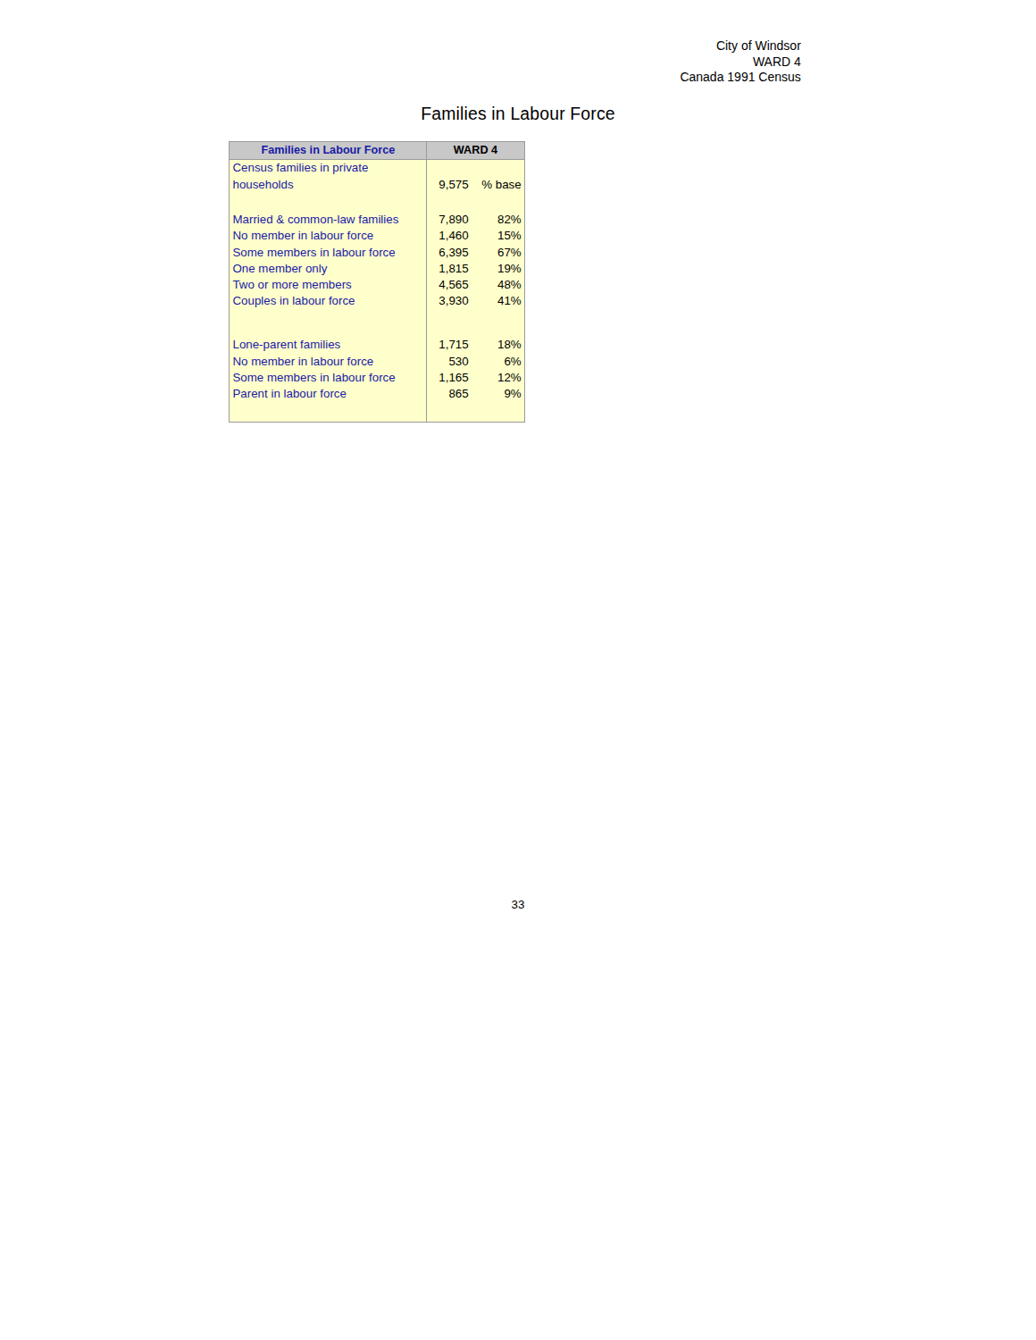City of Windsor
WARD 4
Canada 1991 Census
Families in Labour Force
| Families in Labour Force | WARD 4 |
| --- | --- |
| Census families in private | | |
| households | 9,575 | % base |
| Married & common-law families | 7,890 | 82% |
| No member in labour force | 1,460 | 15% |
| Some members in labour force | 6,395 | 67% |
| One member only | 1,815 | 19% |
| Two or more members | 4,565 | 48% |
| Couples in labour force | 3,930 | 41% |
| Lone-parent families | 1,715 | 18% |
| No member in labour force | 530 | 6% |
| Some members in labour force | 1,165 | 12% |
| Parent in labour force | 865 | 9% |
33